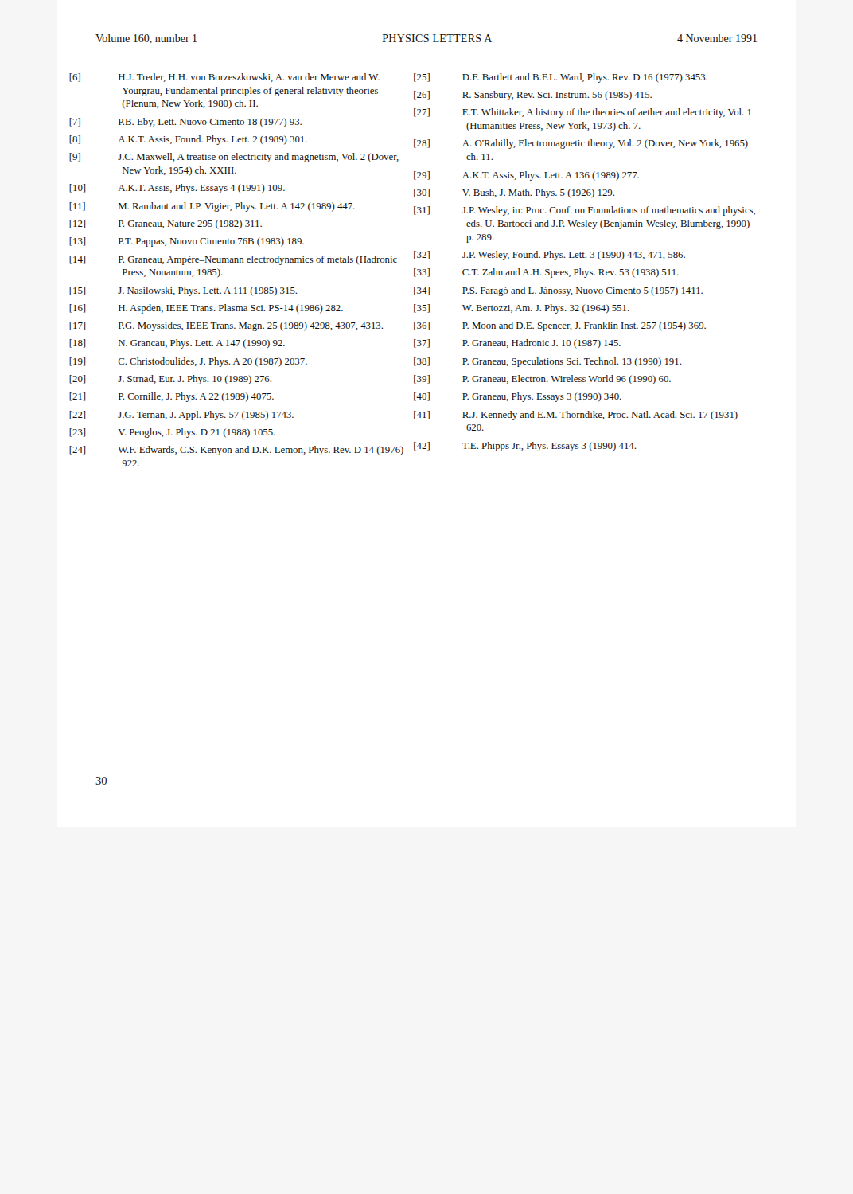Volume 160, number 1
PHYSICS LETTERS A
4 November 1991
[6] H.J. Treder, H.H. von Borzeszkowski, A. van der Merwe and W. Yourgrau, Fundamental principles of general relativity theories (Plenum, New York, 1980) ch. II.
[7] P.B. Eby, Lett. Nuovo Cimento 18 (1977) 93.
[8] A.K.T. Assis, Found. Phys. Lett. 2 (1989) 301.
[9] J.C. Maxwell, A treatise on electricity and magnetism, Vol. 2 (Dover, New York, 1954) ch. XXIII.
[10] A.K.T. Assis, Phys. Essays 4 (1991) 109.
[11] M. Rambaut and J.P. Vigier, Phys. Lett. A 142 (1989) 447.
[12] P. Graneau, Nature 295 (1982) 311.
[13] P.T. Pappas, Nuovo Cimento 76B (1983) 189.
[14] P. Graneau, Ampère–Neumann electrodynamics of metals (Hadronic Press, Nonantum, 1985).
[15] J. Nasilowski, Phys. Lett. A 111 (1985) 315.
[16] H. Aspden, IEEE Trans. Plasma Sci. PS-14 (1986) 282.
[17] P.G. Moyssides, IEEE Trans. Magn. 25 (1989) 4298, 4307, 4313.
[18] N. Grancau, Phys. Lett. A 147 (1990) 92.
[19] C. Christodoulides, J. Phys. A 20 (1987) 2037.
[20] J. Strnad, Eur. J. Phys. 10 (1989) 276.
[21] P. Cornille, J. Phys. A 22 (1989) 4075.
[22] J.G. Ternan, J. Appl. Phys. 57 (1985) 1743.
[23] V. Peoglos, J. Phys. D 21 (1988) 1055.
[24] W.F. Edwards, C.S. Kenyon and D.K. Lemon, Phys. Rev. D 14 (1976) 922.
[25] D.F. Bartlett and B.F.L. Ward, Phys. Rev. D 16 (1977) 3453.
[26] R. Sansbury, Rev. Sci. Instrum. 56 (1985) 415.
[27] E.T. Whittaker, A history of the theories of aether and electricity, Vol. 1 (Humanities Press, New York, 1973) ch. 7.
[28] A. O'Rahilly, Electromagnetic theory, Vol. 2 (Dover, New York, 1965) ch. 11.
[29] A.K.T. Assis, Phys. Lett. A 136 (1989) 277.
[30] V. Bush, J. Math. Phys. 5 (1926) 129.
[31] J.P. Wesley, in: Proc. Conf. on Foundations of mathematics and physics, eds. U. Bartocci and J.P. Wesley (Benjamin-Wesley, Blumberg, 1990) p. 289.
[32] J.P. Wesley, Found. Phys. Lett. 3 (1990) 443, 471, 586.
[33] C.T. Zahn and A.H. Spees, Phys. Rev. 53 (1938) 511.
[34] P.S. Faragó and L. Jánossy, Nuovo Cimento 5 (1957) 1411.
[35] W. Bertozzi, Am. J. Phys. 32 (1964) 551.
[36] P. Moon and D.E. Spencer, J. Franklin Inst. 257 (1954) 369.
[37] P. Graneau, Hadronic J. 10 (1987) 145.
[38] P. Graneau, Speculations Sci. Technol. 13 (1990) 191.
[39] P. Graneau, Electron. Wireless World 96 (1990) 60.
[40] P. Graneau, Phys. Essays 3 (1990) 340.
[41] R.J. Kennedy and E.M. Thorndike, Proc. Natl. Acad. Sci. 17 (1931) 620.
[42] T.E. Phipps Jr., Phys. Essays 3 (1990) 414.
30